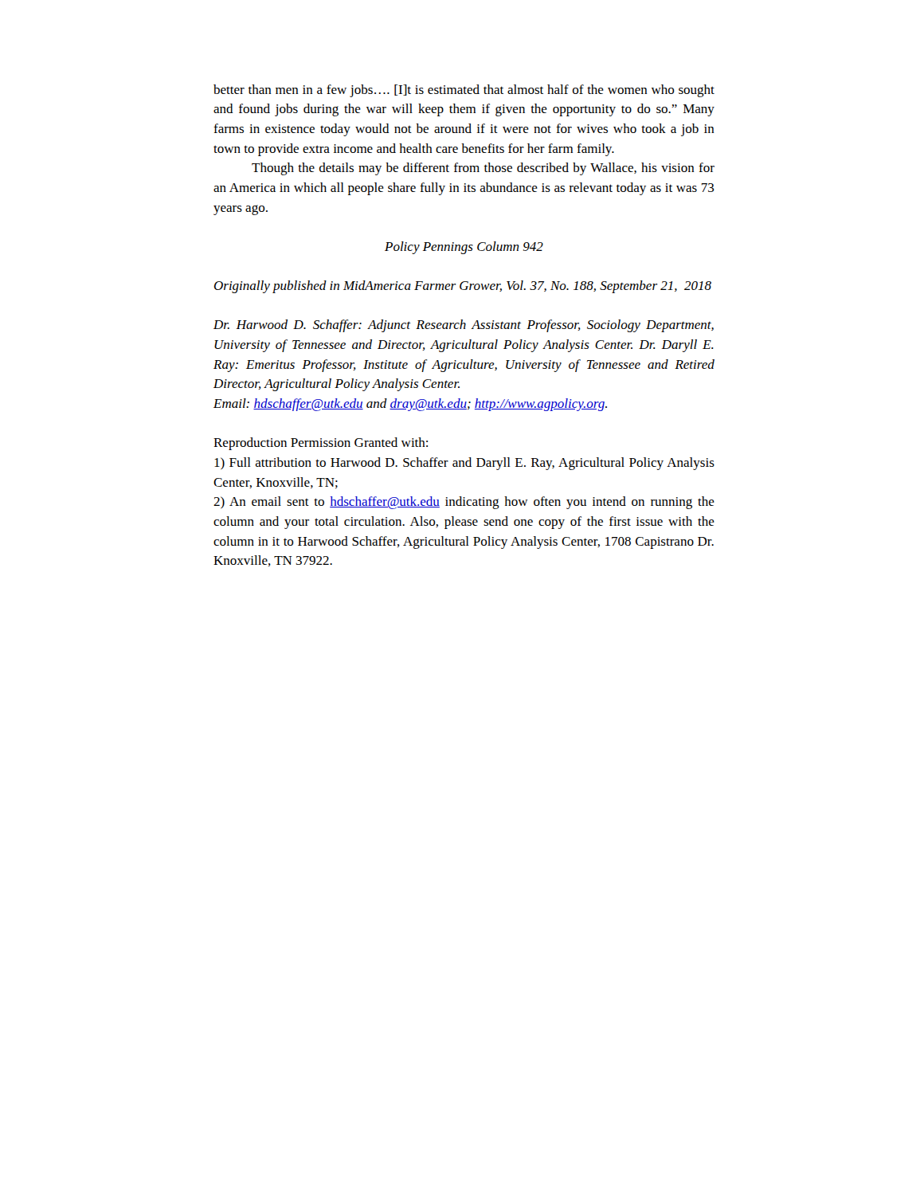better than men in a few jobs…. [I]t is estimated that almost half of the women who sought and found jobs during the war will keep them if given the opportunity to do so.” Many farms in existence today would not be around if it were not for wives who took a job in town to provide extra income and health care benefits for her farm family.
Though the details may be different from those described by Wallace, his vision for an America in which all people share fully in its abundance is as relevant today as it was 73 years ago.
Policy Pennings Column 942
Originally published in MidAmerica Farmer Grower, Vol. 37, No. 188, September 21, 2018
Dr. Harwood D. Schaffer: Adjunct Research Assistant Professor, Sociology Department, University of Tennessee and Director, Agricultural Policy Analysis Center. Dr. Daryll E. Ray: Emeritus Professor, Institute of Agriculture, University of Tennessee and Retired Director, Agricultural Policy Analysis Center.
Email: hdschaffer@utk.edu and dray@utk.edu; http://www.agpolicy.org.
Reproduction Permission Granted with:
1) Full attribution to Harwood D. Schaffer and Daryll E. Ray, Agricultural Policy Analysis Center, Knoxville, TN;
2) An email sent to hdschaffer@utk.edu indicating how often you intend on running the column and your total circulation. Also, please send one copy of the first issue with the column in it to Harwood Schaffer, Agricultural Policy Analysis Center, 1708 Capistrano Dr. Knoxville, TN 37922.